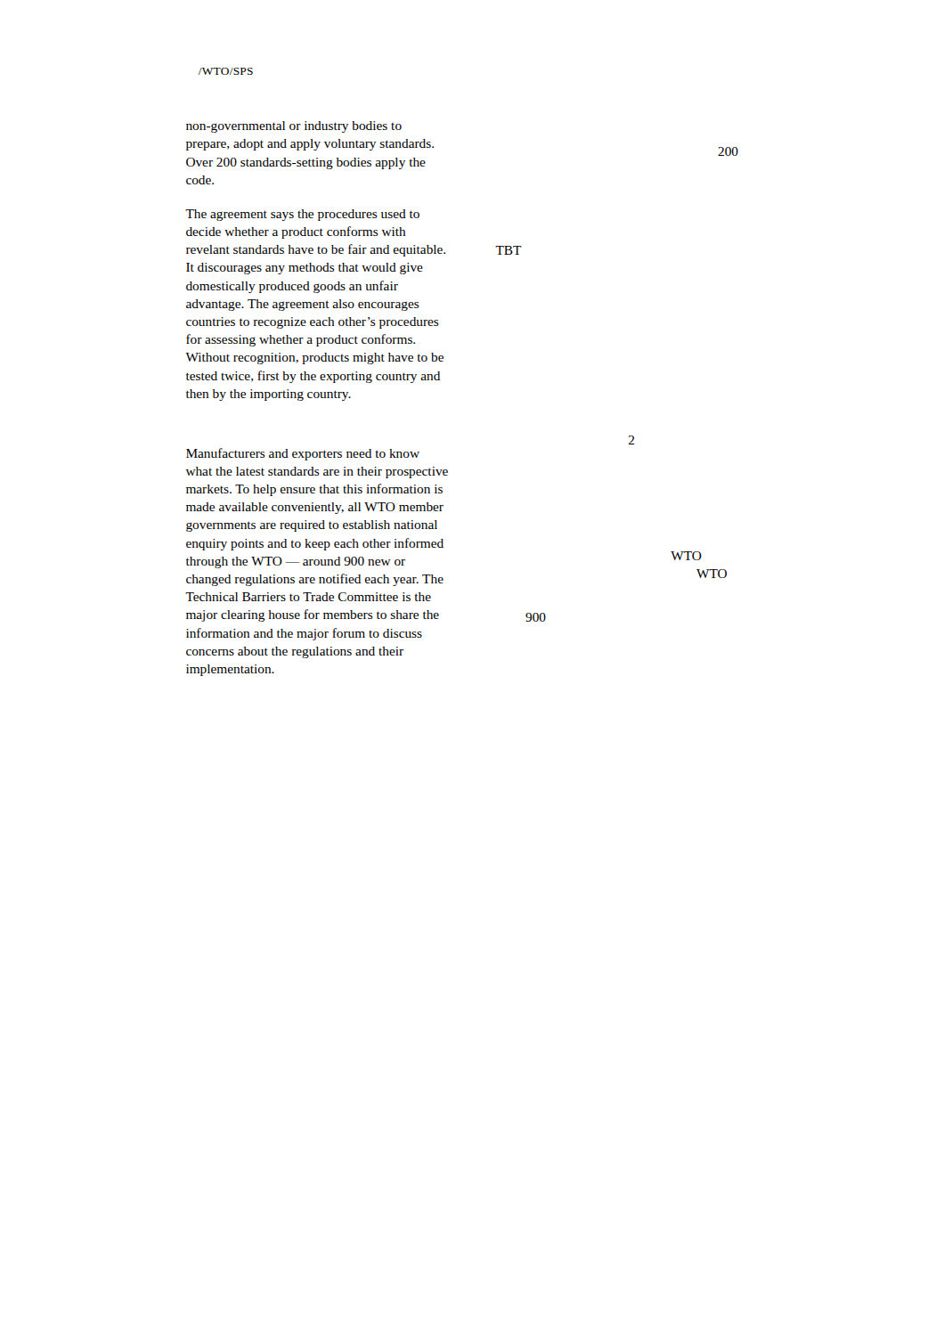/WTO/SPS
non-governmental or industry bodies to prepare, adopt and apply voluntary standards. Over 200 standards-setting bodies apply the code.
The agreement says the procedures used to decide whether a product conforms with revelant standards have to be fair and equitable. It discourages any methods that would give domestically produced goods an unfair advantage. The agreement also encourages countries to recognize each other’s procedures for assessing whether a product conforms. Without recognition, products might have to be tested twice, first by the exporting country and then by the importing country.
Manufacturers and exporters need to know what the latest standards are in their prospective markets. To help ensure that this information is made available conveniently, all WTO member governments are required to establish national enquiry points and to keep each other informed through the WTO — around 900 new or changed regulations are notified each year. The Technical Barriers to Trade Committee is the major clearing house for members to share the information and the major forum to discuss concerns about the regulations and their implementation.
200
TBT
2
WTO
WTO
900